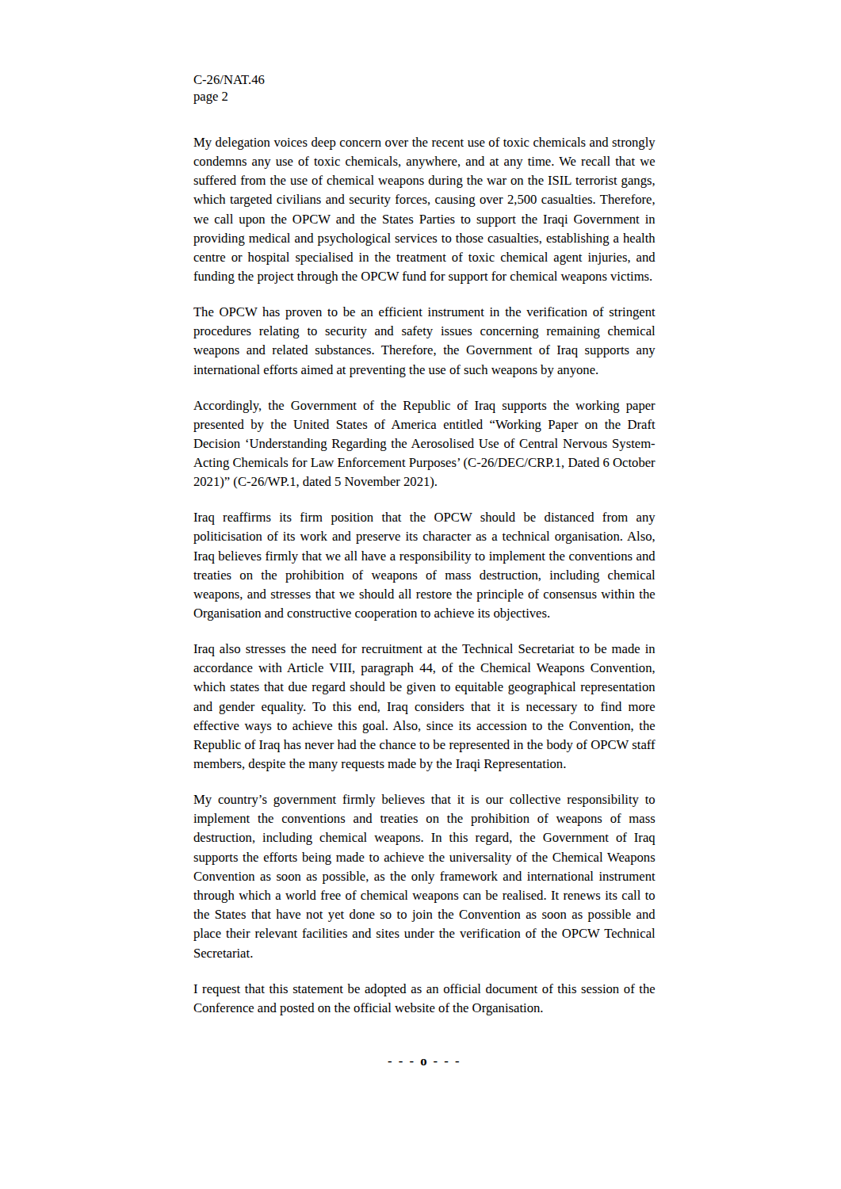C-26/NAT.46
page 2
My delegation voices deep concern over the recent use of toxic chemicals and strongly condemns any use of toxic chemicals, anywhere, and at any time. We recall that we suffered from the use of chemical weapons during the war on the ISIL terrorist gangs, which targeted civilians and security forces, causing over 2,500 casualties. Therefore, we call upon the OPCW and the States Parties to support the Iraqi Government in providing medical and psychological services to those casualties, establishing a health centre or hospital specialised in the treatment of toxic chemical agent injuries, and funding the project through the OPCW fund for support for chemical weapons victims.
The OPCW has proven to be an efficient instrument in the verification of stringent procedures relating to security and safety issues concerning remaining chemical weapons and related substances. Therefore, the Government of Iraq supports any international efforts aimed at preventing the use of such weapons by anyone.
Accordingly, the Government of the Republic of Iraq supports the working paper presented by the United States of America entitled “Working Paper on the Draft Decision ‘Understanding Regarding the Aerosolised Use of Central Nervous System-Acting Chemicals for Law Enforcement Purposes’ (C-26/DEC/CRP.1, Dated 6 October 2021)” (C-26/WP.1, dated 5 November 2021).
Iraq reaffirms its firm position that the OPCW should be distanced from any politicisation of its work and preserve its character as a technical organisation. Also, Iraq believes firmly that we all have a responsibility to implement the conventions and treaties on the prohibition of weapons of mass destruction, including chemical weapons, and stresses that we should all restore the principle of consensus within the Organisation and constructive cooperation to achieve its objectives.
Iraq also stresses the need for recruitment at the Technical Secretariat to be made in accordance with Article VIII, paragraph 44, of the Chemical Weapons Convention, which states that due regard should be given to equitable geographical representation and gender equality. To this end, Iraq considers that it is necessary to find more effective ways to achieve this goal. Also, since its accession to the Convention, the Republic of Iraq has never had the chance to be represented in the body of OPCW staff members, despite the many requests made by the Iraqi Representation.
My country’s government firmly believes that it is our collective responsibility to implement the conventions and treaties on the prohibition of weapons of mass destruction, including chemical weapons. In this regard, the Government of Iraq supports the efforts being made to achieve the universality of the Chemical Weapons Convention as soon as possible, as the only framework and international instrument through which a world free of chemical weapons can be realised. It renews its call to the States that have not yet done so to join the Convention as soon as possible and place their relevant facilities and sites under the verification of the OPCW Technical Secretariat.
I request that this statement be adopted as an official document of this session of the Conference and posted on the official website of the Organisation.
- - - o - - -